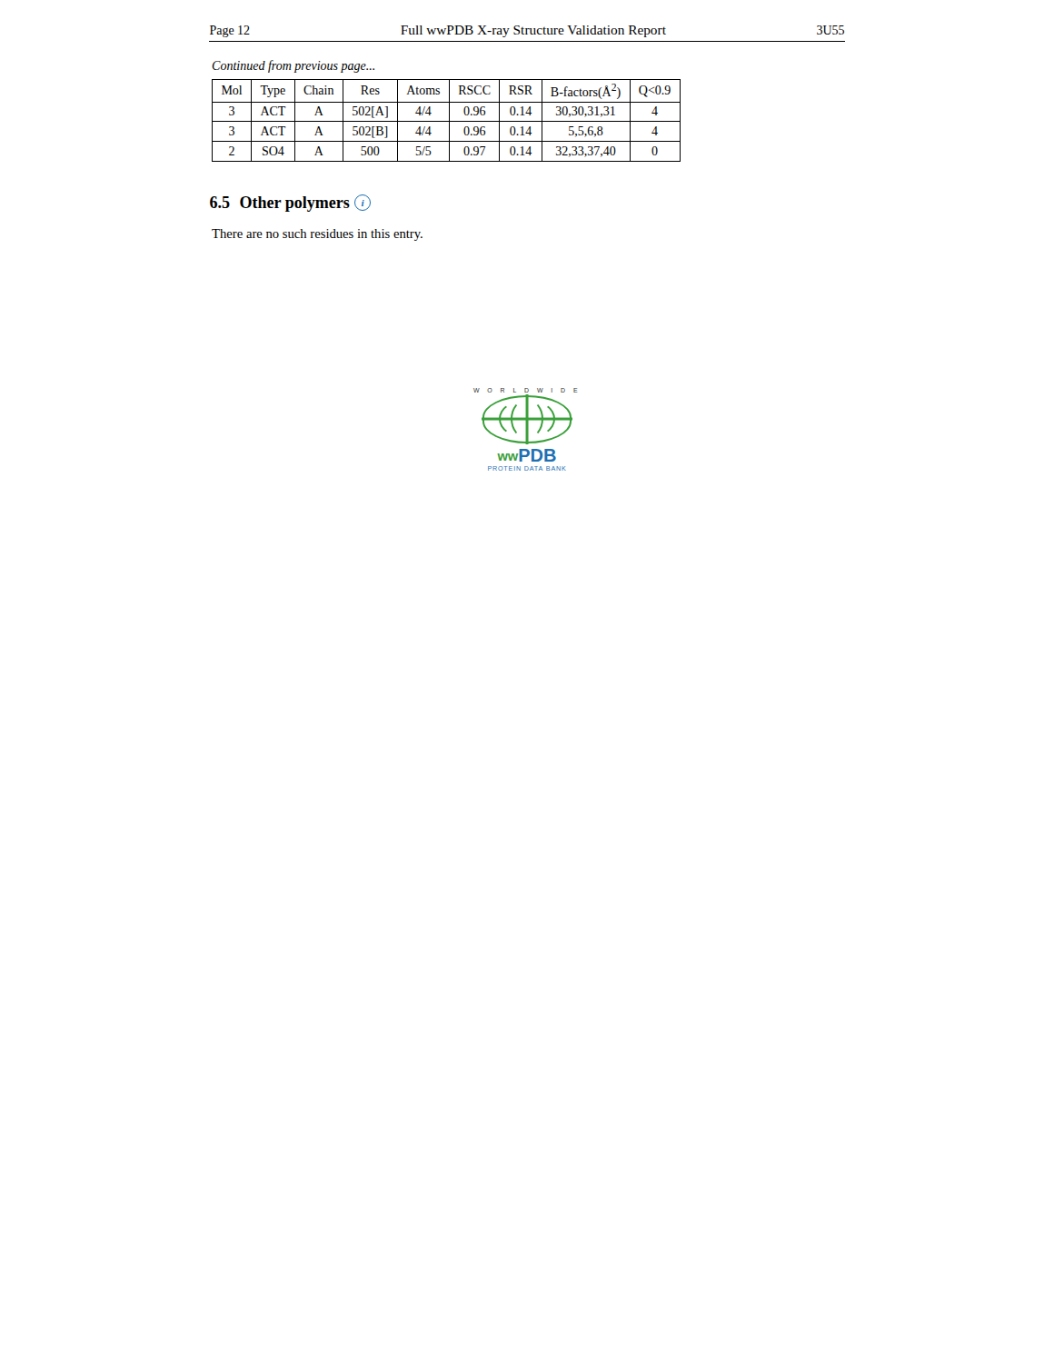Page 12
Full wwPDB X-ray Structure Validation Report
3U55
Continued from previous page...
| Mol | Type | Chain | Res | Atoms | RSCC | RSR | B-factors(Å 2 ) | Q<0.9 |
| --- | --- | --- | --- | --- | --- | --- | --- | --- |
| 3 | ACT | A | 502[A] | 4/4 | 0.96 | 0.14 | 30,30,31,31 | 4 |
| 3 | ACT | A | 502[B] | 4/4 | 0.96 | 0.14 | 5,5,6,8 | 4 |
| 2 | SO4 | A | 500 | 5/5 | 0.97 | 0.14 | 32,33,37,40 | 0 |
6.5 Other polymersi
There are no such residues in this entry.
W O R L D W I D E
ww PDB
PROTEIN DATA BANK